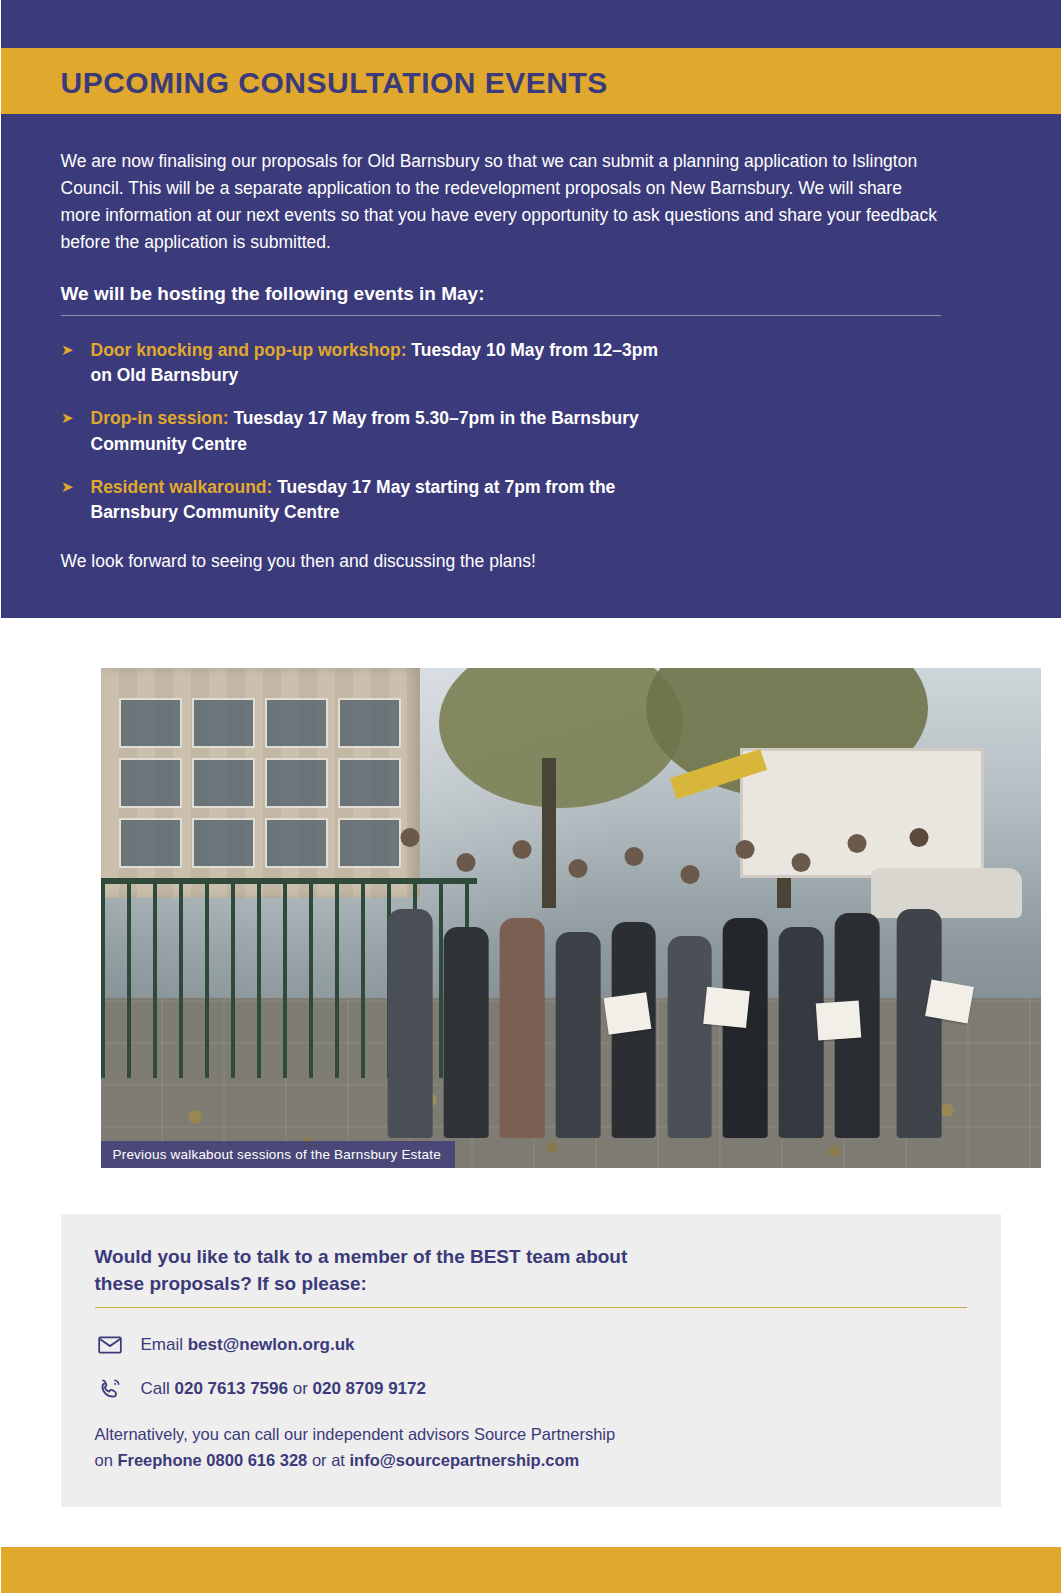Upcoming consultation events
We are now finalising our proposals for Old Barnsbury so that we can submit a planning application to Islington Council. This will be a separate application to the redevelopment proposals on New Barnsbury. We will share more information at our next events so that you have every opportunity to ask questions and share your feedback before the application is submitted.
We will be hosting the following events in May:
Door knocking and pop-up workshop: Tuesday 10 May from 12–3pm
on Old Barnsbury
Drop-in session: Tuesday 17 May from 5.30–7pm in the Barnsbury
Community Centre
Resident walkaround: Tuesday 17 May starting at 7pm from the
Barnsbury Community Centre
We look forward to seeing you then and discussing the plans!
Previous walkabout sessions of the Barnsbury Estate
Would you like to talk to a member of the BEST team about
these proposals? If so please:
Email best@newlon.org.uk
Call 020 7613 7596 or 020 8709 9172
Alternatively, you can call our independent advisors Source Partnership
on Freephone 0800 616 328 or at info@sourcepartnership.com